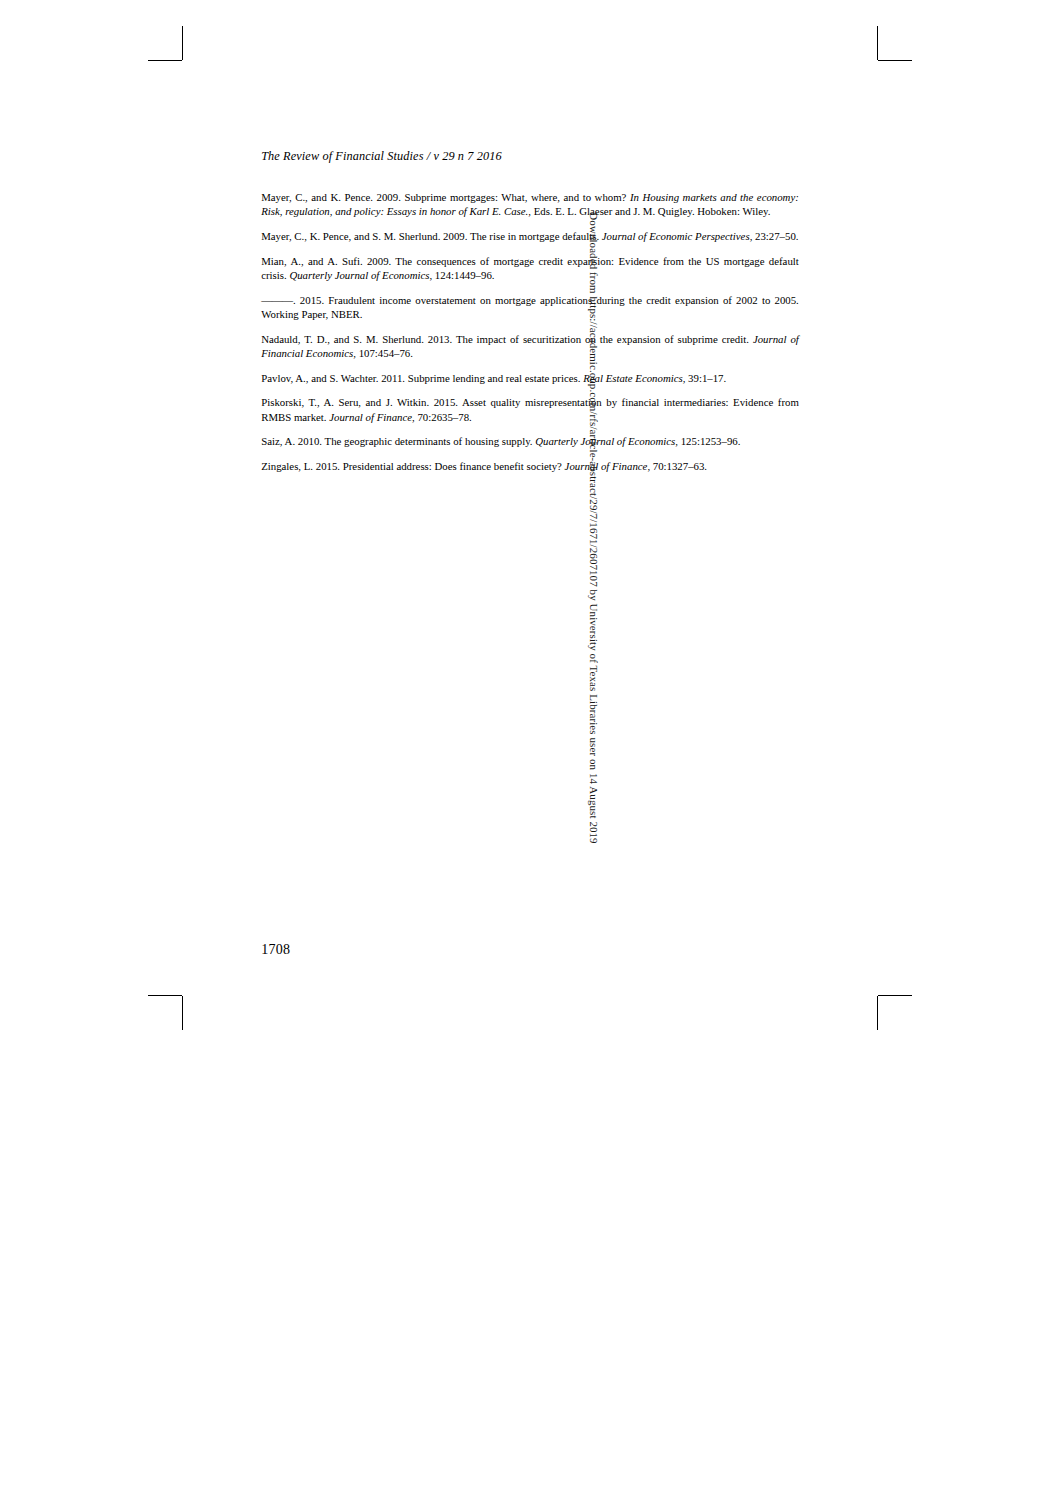The Review of Financial Studies / v 29 n 7 2016
Mayer, C., and K. Pence. 2009. Subprime mortgages: What, where, and to whom? In Housing markets and the economy: Risk, regulation, and policy: Essays in honor of Karl E. Case., Eds. E. L. Glaeser and J. M. Quigley. Hoboken: Wiley.
Mayer, C., K. Pence, and S. M. Sherlund. 2009. The rise in mortgage defaults. Journal of Economic Perspectives, 23:27–50.
Mian, A., and A. Sufi. 2009. The consequences of mortgage credit expansion: Evidence from the US mortgage default crisis. Quarterly Journal of Economics, 124:1449–96.
———. 2015. Fraudulent income overstatement on mortgage applications during the credit expansion of 2002 to 2005. Working Paper, NBER.
Nadauld, T. D., and S. M. Sherlund. 2013. The impact of securitization on the expansion of subprime credit. Journal of Financial Economics, 107:454–76.
Pavlov, A., and S. Wachter. 2011. Subprime lending and real estate prices. Real Estate Economics, 39:1–17.
Piskorski, T., A. Seru, and J. Witkin. 2015. Asset quality misrepresentation by financial intermediaries: Evidence from RMBS market. Journal of Finance, 70:2635–78.
Saiz, A. 2010. The geographic determinants of housing supply. Quarterly Journal of Economics, 125:1253–96.
Zingales, L. 2015. Presidential address: Does finance benefit society? Journal of Finance, 70:1327–63.
1708
Downloaded from https://academic.oup.com/rfs/article-abstract/29/7/1671/2607107 by University of Texas Libraries user on 14 August 2019